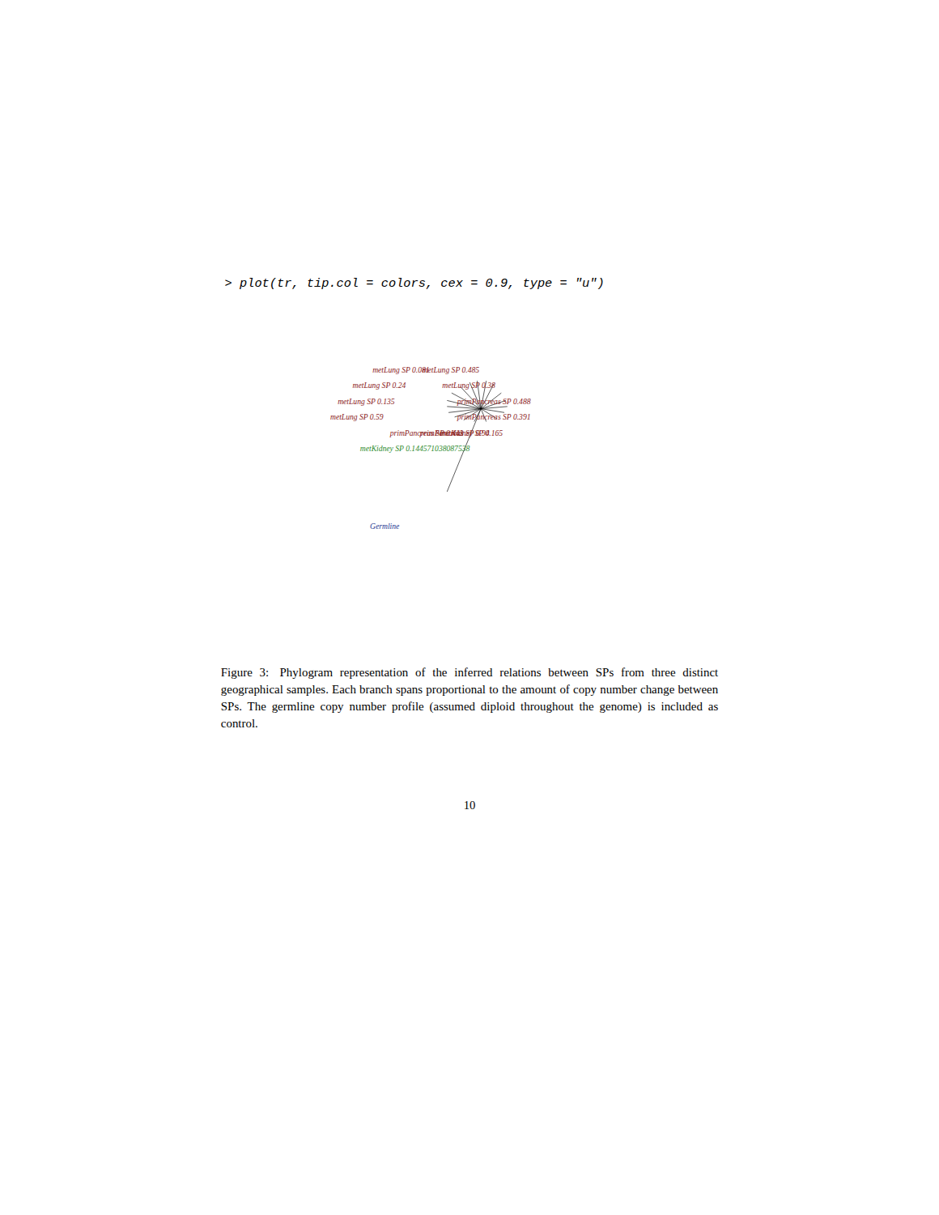> plot(tr, tip.col = colors, cex = 0.9, type = "u")
metLung SP 0.081 metLung SP 0.485 metLung SP 0.24 metLung SP 0.38 metLung SP 0.135 primPancreas SP 0.488 metLung SP 0.59 primPancreas SP 0.391 primPancreas SP 0.443 metKidney SP 0.165 primPancreas SP 0.94 metKidney SP 0.144571038087538 Germline
Figure 3: Phylogram representation of the inferred relations between SPs from three distinct geographical samples. Each branch spans proportional to the amount of copy number change between SPs. The germline copy number profile (assumed diploid throughout the genome) is included as control.
10